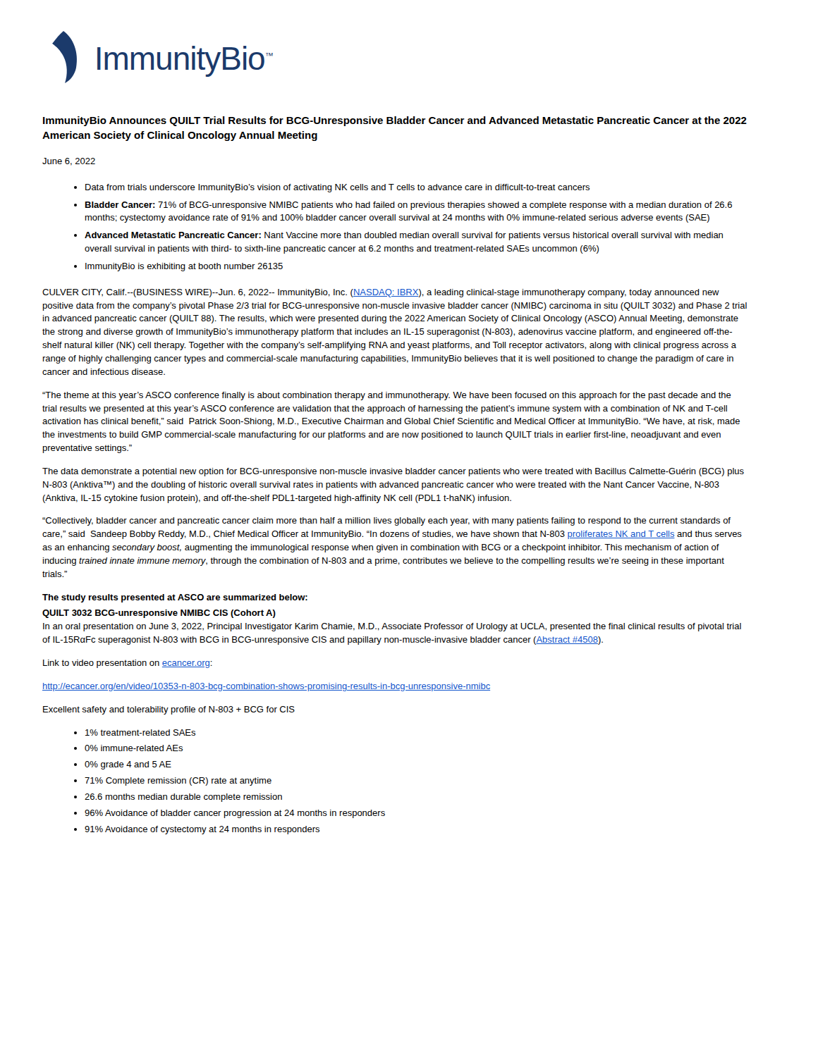ImmunityBio™
ImmunityBio Announces QUILT Trial Results for BCG-Unresponsive Bladder Cancer and Advanced Metastatic Pancreatic Cancer at the 2022 American Society of Clinical Oncology Annual Meeting
June 6, 2022
Data from trials underscore ImmunityBio’s vision of activating NK cells and T cells to advance care in difficult-to-treat cancers
Bladder Cancer: 71% of BCG-unresponsive NMIBC patients who had failed on previous therapies showed a complete response with a median duration of 26.6 months; cystectomy avoidance rate of 91% and 100% bladder cancer overall survival at 24 months with 0% immune-related serious adverse events (SAE)
Advanced Metastatic Pancreatic Cancer: Nant Vaccine more than doubled median overall survival for patients versus historical overall survival with median overall survival in patients with third- to sixth-line pancreatic cancer at 6.2 months and treatment-related SAEs uncommon (6%)
ImmunityBio is exhibiting at booth number 26135
CULVER CITY, Calif.--(BUSINESS WIRE)--Jun. 6, 2022-- ImmunityBio, Inc. (NASDAQ: IBRX), a leading clinical-stage immunotherapy company, today announced new positive data from the company’s pivotal Phase 2/3 trial for BCG-unresponsive non-muscle invasive bladder cancer (NMIBC) carcinoma in situ (QUILT 3032) and Phase 2 trial in advanced pancreatic cancer (QUILT 88). The results, which were presented during the 2022 American Society of Clinical Oncology (ASCO) Annual Meeting, demonstrate the strong and diverse growth of ImmunityBio’s immunotherapy platform that includes an IL-15 superagonist (N-803), adenovirus vaccine platform, and engineered off-the-shelf natural killer (NK) cell therapy. Together with the company’s self-amplifying RNA and yeast platforms, and Toll receptor activators, along with clinical progress across a range of highly challenging cancer types and commercial-scale manufacturing capabilities, ImmunityBio believes that it is well positioned to change the paradigm of care in cancer and infectious disease.
“The theme at this year’s ASCO conference finally is about combination therapy and immunotherapy. We have been focused on this approach for the past decade and the trial results we presented at this year’s ASCO conference are validation that the approach of harnessing the patient’s immune system with a combination of NK and T-cell activation has clinical benefit,” said Patrick Soon-Shiong, M.D., Executive Chairman and Global Chief Scientific and Medical Officer at ImmunityBio. “We have, at risk, made the investments to build GMP commercial-scale manufacturing for our platforms and are now positioned to launch QUILT trials in earlier first-line, neoadjuvant and even preventative settings.”
The data demonstrate a potential new option for BCG-unresponsive non-muscle invasive bladder cancer patients who were treated with Bacillus Calmette-Guérin (BCG) plus N-803 (Anktiva™) and the doubling of historic overall survival rates in patients with advanced pancreatic cancer who were treated with the Nant Cancer Vaccine, N-803 (Anktiva, IL-15 cytokine fusion protein), and off-the-shelf PDL1-targeted high-affinity NK cell (PDL1 t-haNK) infusion.
“Collectively, bladder cancer and pancreatic cancer claim more than half a million lives globally each year, with many patients failing to respond to the current standards of care,” said Sandeep Bobby Reddy, M.D., Chief Medical Officer at ImmunityBio. “In dozens of studies, we have shown that N-803 proliferates NK and T cells and thus serves as an enhancing secondary boost, augmenting the immunological response when given in combination with BCG or a checkpoint inhibitor. This mechanism of action of inducing trained innate immune memory, through the combination of N-803 and a prime, contributes we believe to the compelling results we’re seeing in these important trials.”
The study results presented at ASCO are summarized below:
QUILT 3032 BCG-unresponsive NMIBC CIS (Cohort A)
In an oral presentation on June 3, 2022, Principal Investigator Karim Chamie, M.D., Associate Professor of Urology at UCLA, presented the final clinical results of pivotal trial of IL-15RαFc superagonist N-803 with BCG in BCG-unresponsive CIS and papillary non-muscle-invasive bladder cancer (Abstract #4508).
Link to video presentation on ecancer.org:
http://ecancer.org/en/video/10353-n-803-bcg-combination-shows-promising-results-in-bcg-unresponsive-nmibc
Excellent safety and tolerability profile of N-803 + BCG for CIS
1% treatment-related SAEs
0% immune-related AEs
0% grade 4 and 5 AE
71% Complete remission (CR) rate at anytime
26.6 months median durable complete remission
96% Avoidance of bladder cancer progression at 24 months in responders
91% Avoidance of cystectomy at 24 months in responders